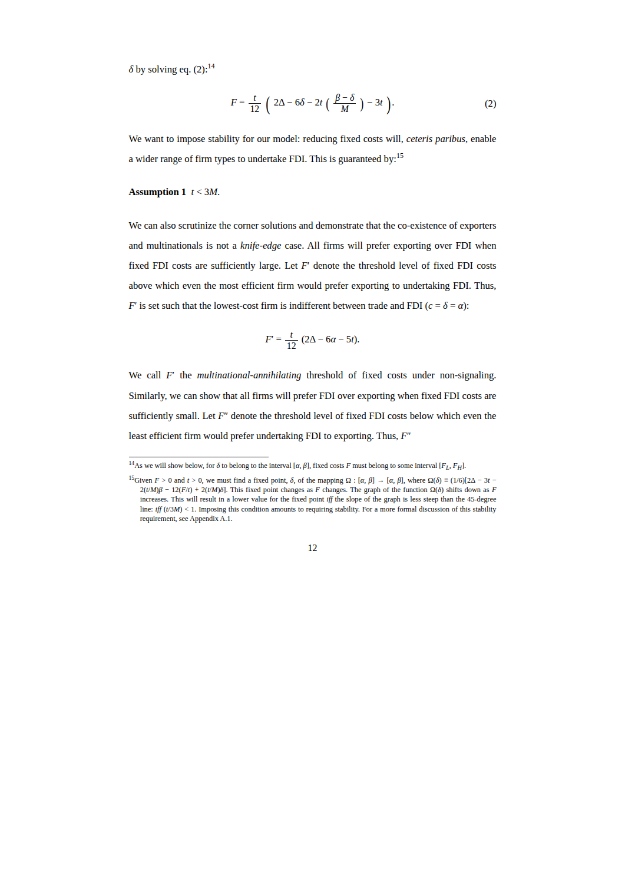δ by solving eq. (2):14
F = t 12 ( 2Δ − 6δ − 2t ( β − δ M ) − 3t ). (2)
We want to impose stability for our model: reducing fixed costs will, ceteris paribus, enable a wider range of firm types to undertake FDI. This is guaranteed by:15
Assumption 1 t < 3M.
We can also scrutinize the corner solutions and demonstrate that the co-existence of exporters and multinationals is not a knife-edge case. All firms will prefer exporting over FDI when fixed FDI costs are sufficiently large. Let F′ denote the threshold level of fixed FDI costs above which even the most efficient firm would prefer exporting to undertaking FDI. Thus, F′ is set such that the lowest-cost firm is indifferent between trade and FDI (c = δ = α):
F′ = t 12 (2Δ − 6α − 5t).
We call F′ the multinational-annihilating threshold of fixed costs under non-signaling. Similarly, we can show that all firms will prefer FDI over exporting when fixed FDI costs are sufficiently small. Let F″ denote the threshold level of fixed FDI costs below which even the least efficient firm would prefer undertaking FDI to exporting. Thus, F″
14As we will show below, for δ to belong to the interval [α, β], fixed costs F must belong to some interval [FL, FH].
15Given F > 0 and t > 0, we must find a fixed point, δ, of the mapping Ω : [α, β] → [α, β], where Ω(δ) ≡ (1/6)[2Δ − 3t − 2(t/M)β − 12(F/t) + 2(t/M)δ]. This fixed point changes as F changes. The graph of the function Ω(δ) shifts down as F increases. This will result in a lower value for the fixed point iff the slope of the graph is less steep than the 45-degree line: iff (t/3M) < 1. Imposing this condition amounts to requiring stability. For a more formal discussion of this stability requirement, see Appendix A.1.
12